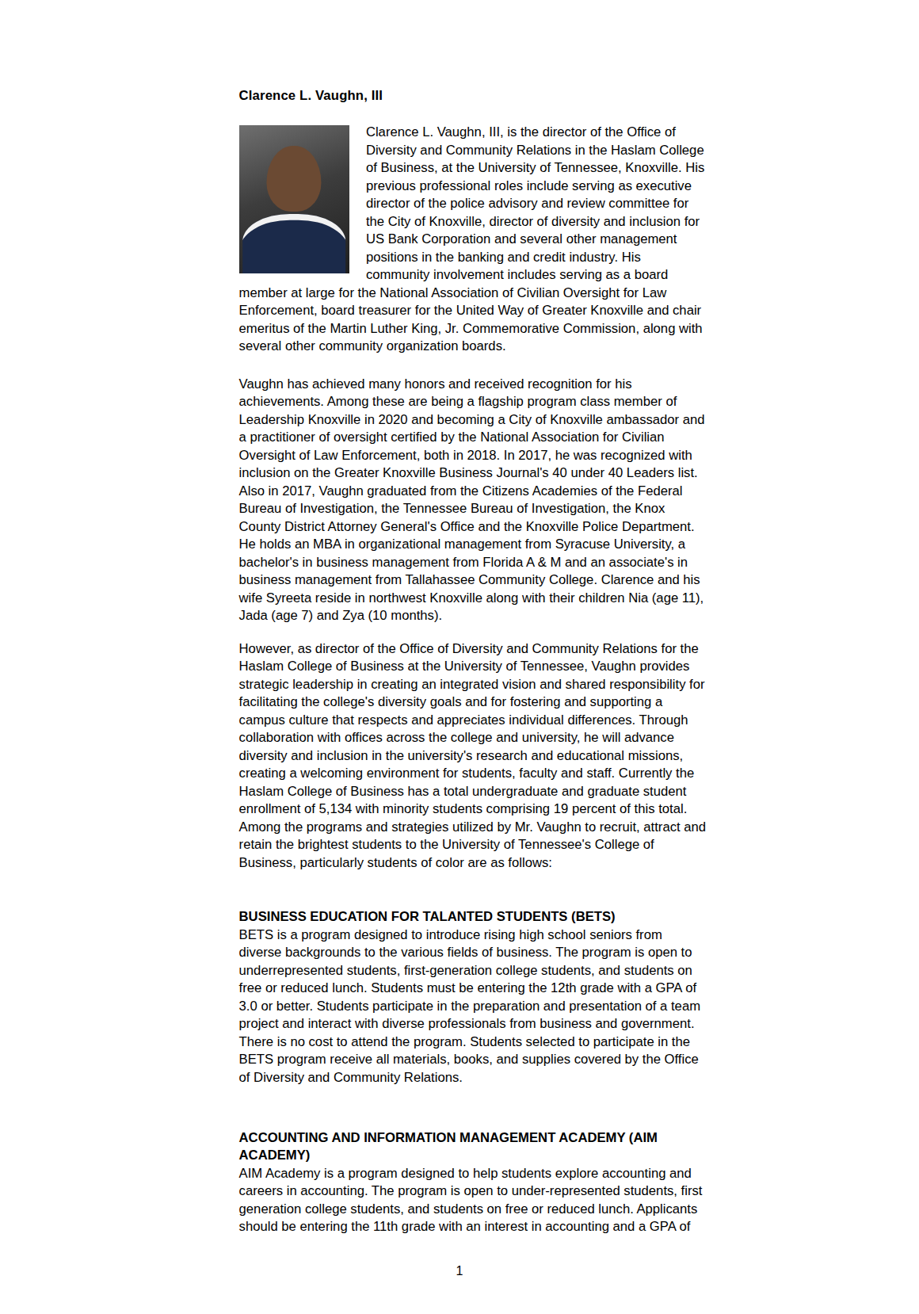Clarence L. Vaughn, III
Clarence L. Vaughn, III, is the director of the Office of Diversity and Community Relations in the Haslam College of Business, at the University of Tennessee, Knoxville. His previous professional roles include serving as executive director of the police advisory and review committee for the City of Knoxville, director of diversity and inclusion for US Bank Corporation and several other management positions in the banking and credit industry. His community involvement includes serving as a board member at large for the National Association of Civilian Oversight for Law Enforcement, board treasurer for the United Way of Greater Knoxville and chair emeritus of the Martin Luther King, Jr. Commemorative Commission, along with several other community organization boards.
Vaughn has achieved many honors and received recognition for his achievements. Among these are being a flagship program class member of Leadership Knoxville in 2020 and becoming a City of Knoxville ambassador and a practitioner of oversight certified by the National Association for Civilian Oversight of Law Enforcement, both in 2018. In 2017, he was recognized with inclusion on the Greater Knoxville Business Journal's 40 under 40 Leaders list. Also in 2017, Vaughn graduated from the Citizens Academies of the Federal Bureau of Investigation, the Tennessee Bureau of Investigation, the Knox County District Attorney General's Office and the Knoxville Police Department. He holds an MBA in organizational management from Syracuse University, a bachelor's in business management from Florida A & M and an associate's in business management from Tallahassee Community College. Clarence and his wife Syreeta reside in northwest Knoxville along with their children Nia (age 11), Jada (age 7) and Zya (10 months).
However, as director of the Office of Diversity and Community Relations for the Haslam College of Business at the University of Tennessee, Vaughn provides strategic leadership in creating an integrated vision and shared responsibility for facilitating the college's diversity goals and for fostering and supporting a campus culture that respects and appreciates individual differences. Through collaboration with offices across the college and university, he will advance diversity and inclusion in the university's research and educational missions, creating a welcoming environment for students, faculty and staff. Currently the Haslam College of Business has a total undergraduate and graduate student enrollment of 5,134 with minority students comprising 19 percent of this total. Among the programs and strategies utilized by Mr. Vaughn to recruit, attract and retain the brightest students to the University of Tennessee's College of Business, particularly students of color are as follows:
Business Education for Talanted Students (BETS)
BETS is a program designed to introduce rising high school seniors from diverse backgrounds to the various fields of business. The program is open to underrepresented students, first-generation college students, and students on free or reduced lunch. Students must be entering the 12th grade with a GPA of 3.0 or better. Students participate in the preparation and presentation of a team project and interact with diverse professionals from business and government. There is no cost to attend the program. Students selected to participate in the BETS program receive all materials, books, and supplies covered by the Office of Diversity and Community Relations.
Accounting and Information Management Academy (AIM Academy)
AIM Academy is a program designed to help students explore accounting and careers in accounting. The program is open to under-represented students, first generation college students, and students on free or reduced lunch. Applicants should be entering the 11th grade with an interest in accounting and a GPA of
1